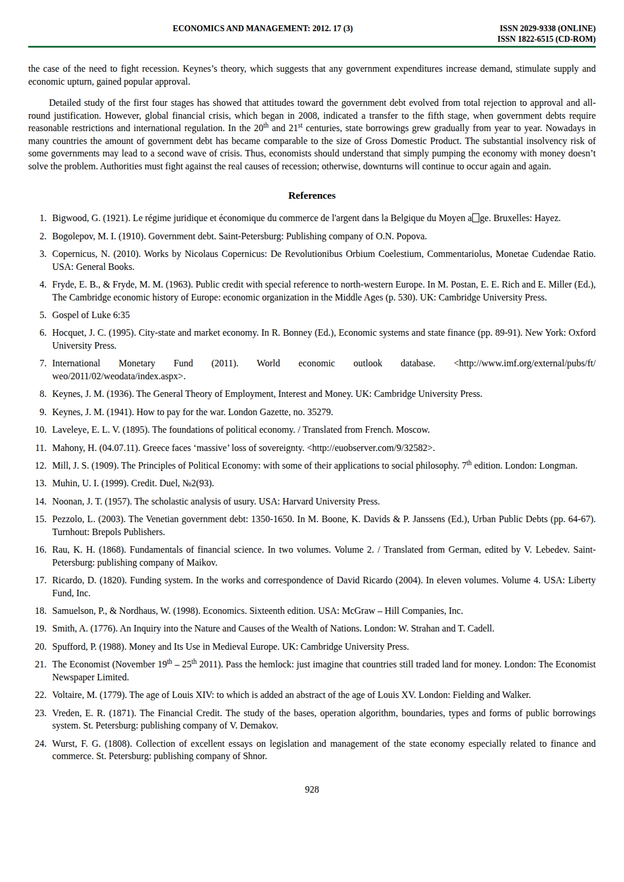ECONOMICS AND MANAGEMENT: 2012. 17 (3)
ISSN 2029-9338 (ONLINE)
ISSN 1822-6515 (CD-ROM)
the case of the need to fight recession. Keynes’s theory, which suggests that any government expenditures increase demand, stimulate supply and economic upturn, gained popular approval.
Detailed study of the first four stages has showed that attitudes toward the government debt evolved from total rejection to approval and all-round justification. However, global financial crisis, which began in 2008, indicated a transfer to the fifth stage, when government debts require reasonable restrictions and international regulation. In the 20th and 21st centuries, state borrowings grew gradually from year to year. Nowadays in many countries the amount of government debt has became comparable to the size of Gross Domestic Product. The substantial insolvency risk of some governments may lead to a second wave of crisis. Thus, economists should understand that simply pumping the economy with money doesn’t solve the problem. Authorities must fight against the real causes of recession; otherwise, downturns will continue to occur again and again.
References
Bigwood, G. (1921). Le régime juridique et économique du commerce de l'argent dans la Belgique du Moyen a ge. Bruxelles: Hayez.
Bogolepov, M. I. (1910). Government debt. Saint-Petersburg: Publishing company of O.N. Popova.
Copernicus, N. (2010). Works by Nicolaus Copernicus: De Revolutionibus Orbium Coelestium, Commentariolus, Monetae Cudendae Ratio. USA: General Books.
Fryde, E. B., & Fryde, M. M. (1963). Public credit with special reference to north-western Europe. In M. Postan, E. E. Rich and E. Miller (Ed.), The Cambridge economic history of Europe: economic organization in the Middle Ages (p. 530). UK: Cambridge University Press.
Gospel of Luke 6:35
Hocquet, J. C. (1995). City-state and market economy. In R. Bonney (Ed.), Economic systems and state finance (pp. 89-91). New York: Oxford University Press.
International Monetary Fund (2011). World economic outlook database. <http://www.imf.org/external/pubs/ft/ weo/2011/02/weodata/index.aspx>.
Keynes, J. M. (1936). The General Theory of Employment, Interest and Money. UK: Cambridge University Press.
Keynes, J. M. (1941). How to pay for the war. London Gazette, no. 35279.
Laveleye, E. L. V. (1895). The foundations of political economy. / Translated from French. Moscow.
Mahony, H. (04.07.11). Greece faces ‘massive’ loss of sovereignty. <http://euobserver.com/9/32582>.
Mill, J. S. (1909). The Principles of Political Economy: with some of their applications to social philosophy. 7th edition. London: Longman.
Muhin, U. I. (1999). Credit. Duel, №2(93).
Noonan, J. T. (1957). The scholastic analysis of usury. USA: Harvard University Press.
Pezzolo, L. (2003). The Venetian government debt: 1350-1650. In M. Boone, K. Davids & P. Janssens (Ed.), Urban Public Debts (pp. 64-67). Turnhout: Brepols Publishers.
Rau, K. H. (1868). Fundamentals of financial science. In two volumes. Volume 2. / Translated from German, edited by V. Lebedev. Saint-Petersburg: publishing company of Maikov.
Ricardo, D. (1820). Funding system. In the works and correspondence of David Ricardo (2004). In eleven volumes. Volume 4. USA: Liberty Fund, Inc.
Samuelson, P., & Nordhaus, W. (1998). Economics. Sixteenth edition. USA: McGraw – Hill Companies, Inc.
Smith, A. (1776). An Inquiry into the Nature and Causes of the Wealth of Nations. London: W. Strahan and T. Cadell.
Spufford, P. (1988). Money and Its Use in Medieval Europe. UK: Cambridge University Press.
The Economist (November 19th – 25th 2011). Pass the hemlock: just imagine that countries still traded land for money. London: The Economist Newspaper Limited.
Voltaire, M. (1779). The age of Louis XIV: to which is added an abstract of the age of Louis XV. London: Fielding and Walker.
Vreden, E. R. (1871). The Financial Credit. The study of the bases, operation algorithm, boundaries, types and forms of public borrowings system. St. Petersburg: publishing company of V. Demakov.
Wurst, F. G. (1808). Collection of excellent essays on legislation and management of the state economy especially related to finance and commerce. St. Petersburg: publishing company of Shnor.
928